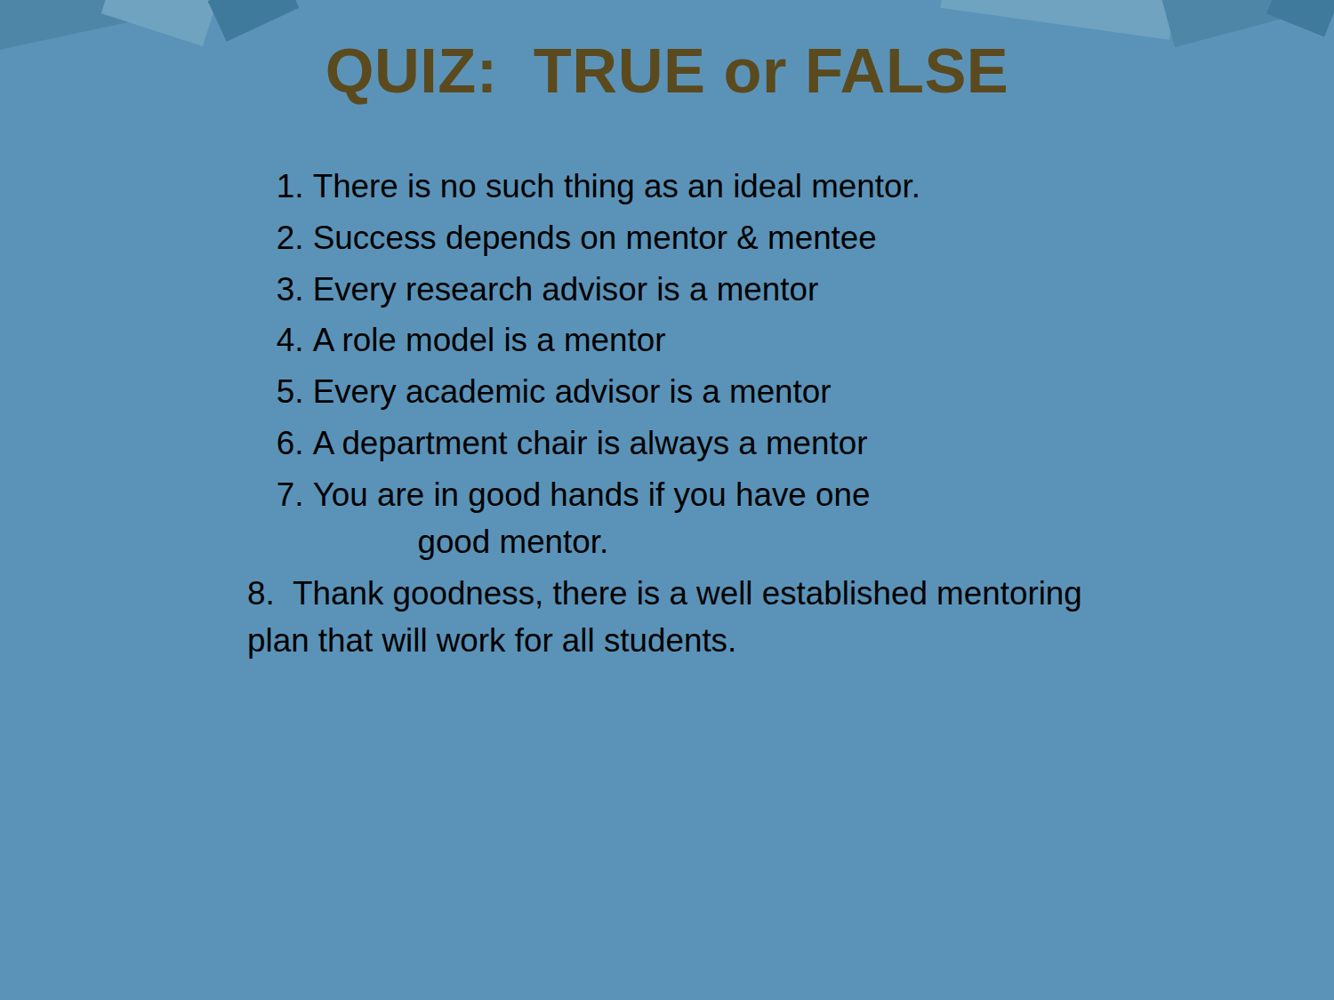QUIZ: TRUE or FALSE
There is no such thing as an ideal mentor.
Success depends on mentor & mentee
Every research advisor is a mentor
A role model is a mentor
Every academic advisor is a mentor
A department chair is always a mentor
You are in good hands if you have one good mentor.
8. Thank goodness, there is a well established mentoring plan that will work for all students.